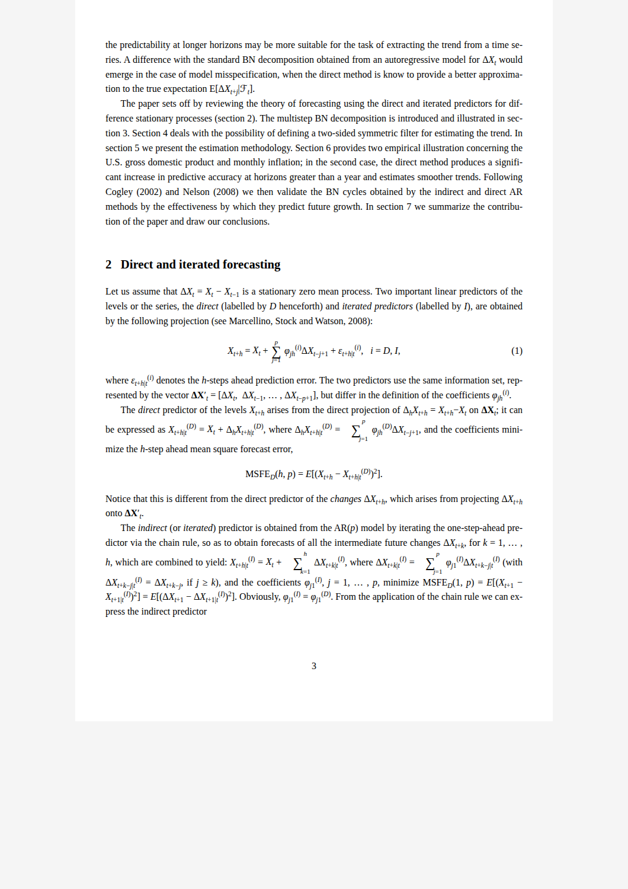the predictability at longer horizons may be more suitable for the task of extracting the trend from a time series. A difference with the standard BN decomposition obtained from an autoregressive model for ΔXt would emerge in the case of model misspecification, when the direct method is know to provide a better approximation to the true expectation E[ΔXt+j|ℱt].
The paper sets off by reviewing the theory of forecasting using the direct and iterated predictors for difference stationary processes (section 2). The multistep BN decomposition is introduced and illustrated in section 3. Section 4 deals with the possibility of defining a two-sided symmetric filter for estimating the trend. In section 5 we present the estimation methodology. Section 6 provides two empirical illustration concerning the U.S. gross domestic product and monthly inflation; in the second case, the direct method produces a significant increase in predictive accuracy at horizons greater than a year and estimates smoother trends. Following Cogley (2002) and Nelson (2008) we then validate the BN cycles obtained by the indirect and direct AR methods by the effectiveness by which they predict future growth. In section 7 we summarize the contribution of the paper and draw our conclusions.
2 Direct and iterated forecasting
Let us assume that ΔXt = Xt − Xt−1 is a stationary zero mean process. Two important linear predictors of the levels or the series, the direct (labelled by D henceforth) and iterated predictors (labelled by I), are obtained by the following projection (see Marcellino, Stock and Watson, 2008):
Xt+h = Xt + p∑j=1 φjh(i)ΔXt−j+1 + εt+h|t(i), i = D, I, (1)
where εt+h|t(i) denotes the h-steps ahead prediction error. The two predictors use the same information set, represented by the vector ΔX′t = [ΔXt, ΔXt−1, … , ΔXt−p+1], but differ in the definition of the coefficients φjh(i).
The direct predictor of the levels Xt+h arises from the direct projection of ΔhXt+h = Xt+h−Xt on ΔXt; it can be expressed as Xt+h|t(D) = Xt + ΔhXt+h|t(D), where ΔhXt+h|t(D) = p∑j=1 φjh(D)ΔXt−j+1, and the coefficients minimize the h-step ahead mean square forecast error,
MSFED(h, p) = E[(Xt+h − Xt+h|t(D))2].
Notice that this is different from the direct predictor of the changes ΔXt+h, which arises from projecting ΔXt+h onto ΔX′t.
The indirect (or iterated) predictor is obtained from the AR(p) model by iterating the one-step-ahead predictor via the chain rule, so as to obtain forecasts of all the intermediate future changes ΔXt+k, for k = 1, … , h, which are combined to yield: Xt+h|t(I) = Xt + h∑k=1 ΔXt+k|t(I), where ΔXt+k|t(I) = p∑j=1 φj1(I)ΔXt+k−j|t(I) (with ΔXt+k−j|t(I) = ΔXt+k−j, if j ≥ k), and the coefficients φj1(I), j = 1, … , p, minimize MSFED(1, p) = E[(Xt+1 − Xt+1|t(I))2] = E[(ΔXt+1 − ΔXt+1|t(I))2]. Obviously, φj1(I) = φj1(D). From the application of the chain rule we can express the indirect predictor
3